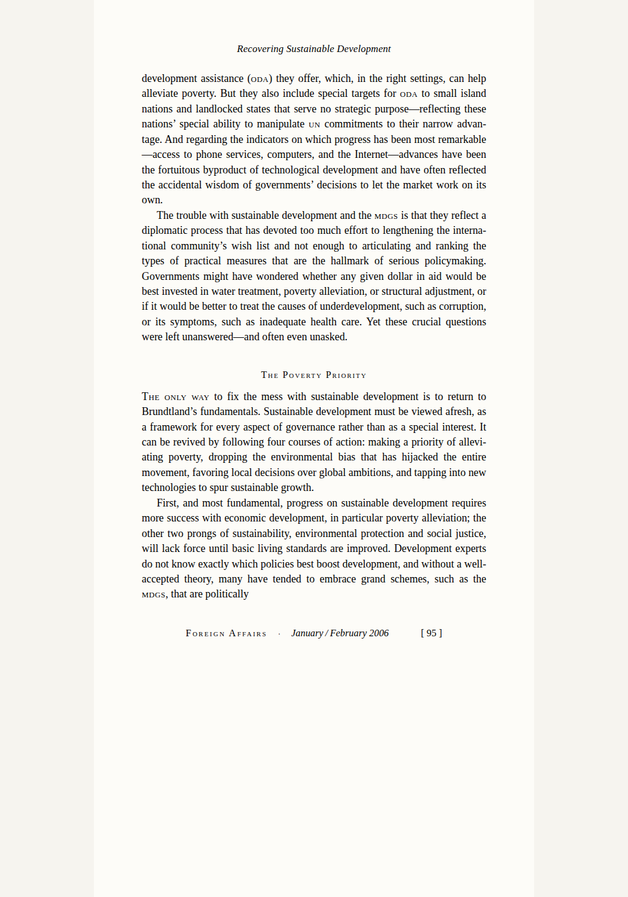Recovering Sustainable Development
development assistance (oda) they offer, which, in the right settings, can help alleviate poverty. But they also include special targets for oda to small island nations and landlocked states that serve no strategic purpose—reflecting these nations’ special ability to manipulate un commitments to their narrow advantage. And regarding the indicators on which progress has been most remarkable—access to phone services, computers, and the Internet—advances have been the fortuitous byproduct of technological development and have often reflected the accidental wisdom of governments’ decisions to let the market work on its own.
The trouble with sustainable development and the mdgs is that they reflect a diplomatic process that has devoted too much effort to lengthening the international community’s wish list and not enough to articulating and ranking the types of practical measures that are the hallmark of serious policymaking. Governments might have wondered whether any given dollar in aid would be best invested in water treatment, poverty alleviation, or structural adjustment, or if it would be better to treat the causes of underdevelopment, such as corruption, or its symptoms, such as inadequate health care. Yet these crucial questions were left unanswered—and often even unasked.
The Poverty Priority
The only way to fix the mess with sustainable development is to return to Brundtland’s fundamentals. Sustainable development must be viewed afresh, as a framework for every aspect of governance rather than as a special interest. It can be revived by following four courses of action: making a priority of alleviating poverty, dropping the environmental bias that has hijacked the entire movement, favoring local decisions over global ambitions, and tapping into new technologies to spur sustainable growth.
First, and most fundamental, progress on sustainable development requires more success with economic development, in particular poverty alleviation; the other two prongs of sustainability, environmental protection and social justice, will lack force until basic living standards are improved. Development experts do not know exactly which policies best boost development, and without a well-accepted theory, many have tended to embrace grand schemes, such as the mdgs, that are politically
Foreign Affairs · January / February 2006 [ 95 ]